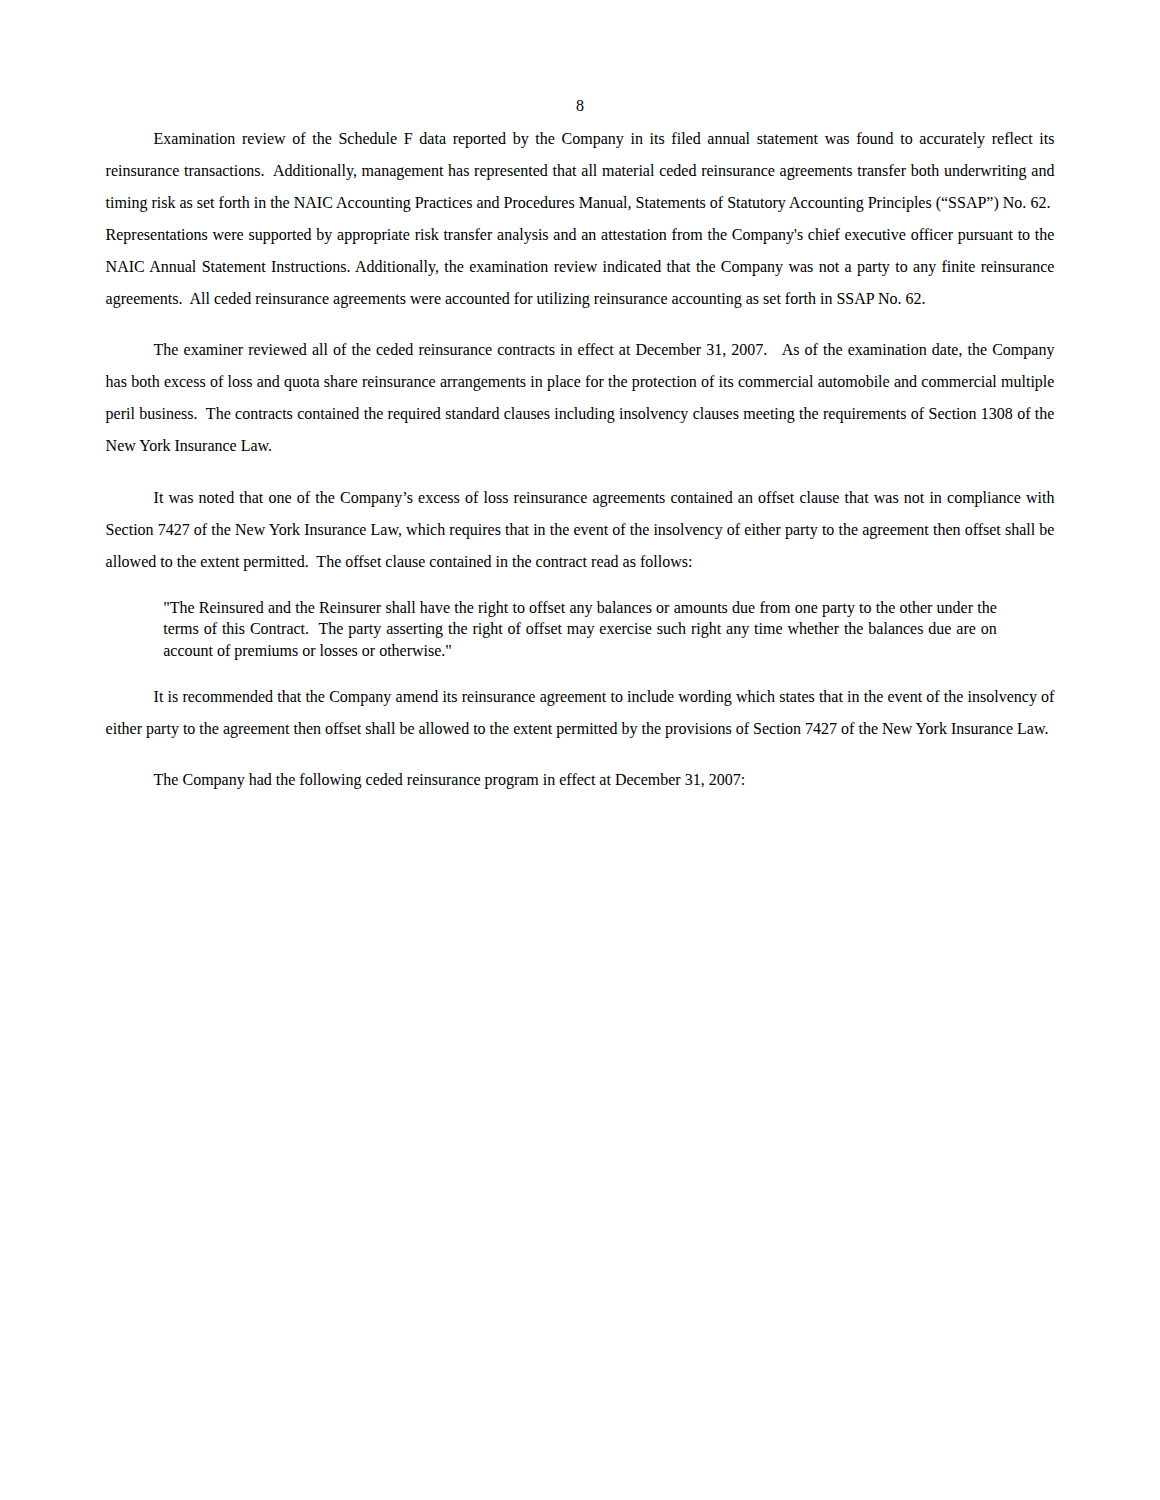8
Examination review of the Schedule F data reported by the Company in its filed annual statement was found to accurately reflect its reinsurance transactions. Additionally, management has represented that all material ceded reinsurance agreements transfer both underwriting and timing risk as set forth in the NAIC Accounting Practices and Procedures Manual, Statements of Statutory Accounting Principles (“SSAP”) No. 62. Representations were supported by appropriate risk transfer analysis and an attestation from the Company's chief executive officer pursuant to the NAIC Annual Statement Instructions. Additionally, the examination review indicated that the Company was not a party to any finite reinsurance agreements. All ceded reinsurance agreements were accounted for utilizing reinsurance accounting as set forth in SSAP No. 62.
The examiner reviewed all of the ceded reinsurance contracts in effect at December 31, 2007. As of the examination date, the Company has both excess of loss and quota share reinsurance arrangements in place for the protection of its commercial automobile and commercial multiple peril business. The contracts contained the required standard clauses including insolvency clauses meeting the requirements of Section 1308 of the New York Insurance Law.
It was noted that one of the Company’s excess of loss reinsurance agreements contained an offset clause that was not in compliance with Section 7427 of the New York Insurance Law, which requires that in the event of the insolvency of either party to the agreement then offset shall be allowed to the extent permitted. The offset clause contained in the contract read as follows:
"The Reinsured and the Reinsurer shall have the right to offset any balances or amounts due from one party to the other under the terms of this Contract. The party asserting the right of offset may exercise such right any time whether the balances due are on account of premiums or losses or otherwise."
It is recommended that the Company amend its reinsurance agreement to include wording which states that in the event of the insolvency of either party to the agreement then offset shall be allowed to the extent permitted by the provisions of Section 7427 of the New York Insurance Law.
The Company had the following ceded reinsurance program in effect at December 31, 2007: